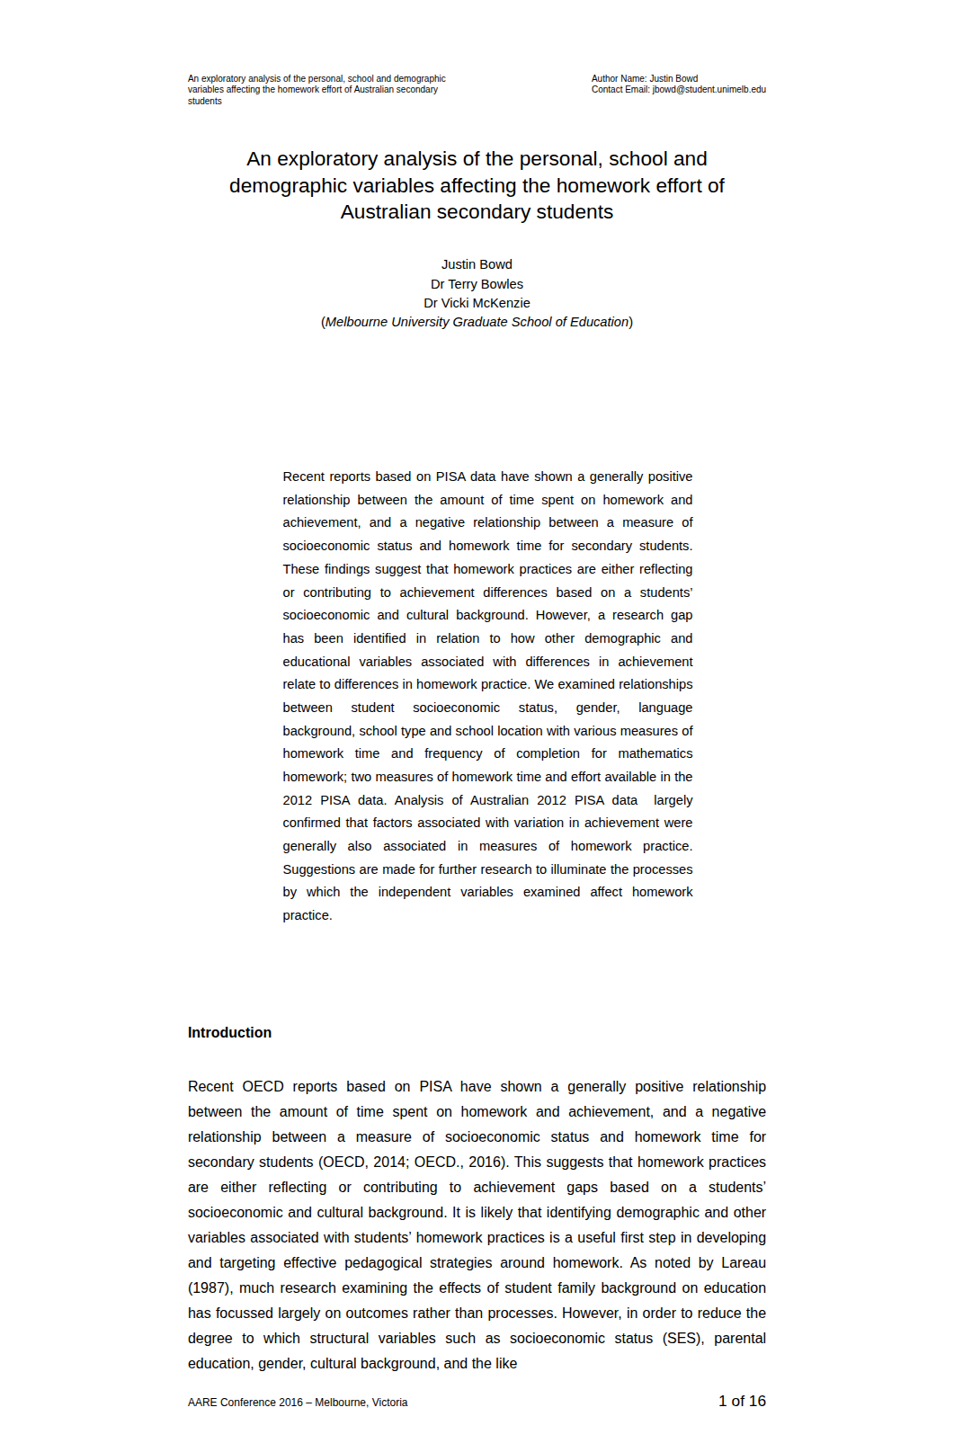An exploratory analysis of the personal, school and demographic variables affecting the homework effort of Australian secondary students
Author Name: Justin Bowd
Contact Email: jbowd@student.unimelb.edu
An exploratory analysis of the personal, school and demographic variables affecting the homework effort of Australian secondary students
Justin Bowd
Dr Terry Bowles
Dr Vicki McKenzie
(Melbourne University Graduate School of Education)
Recent reports based on PISA data have shown a generally positive relationship between the amount of time spent on homework and achievement, and a negative relationship between a measure of socioeconomic status and homework time for secondary students. These findings suggest that homework practices are either reflecting or contributing to achievement differences based on a students’ socioeconomic and cultural background. However, a research gap has been identified in relation to how other demographic and educational variables associated with differences in achievement relate to differences in homework practice. We examined relationships between student socioeconomic status, gender, language background, school type and school location with various measures of homework time and frequency of completion for mathematics homework; two measures of homework time and effort available in the 2012 PISA data. Analysis of Australian 2012 PISA data largely confirmed that factors associated with variation in achievement were generally also associated in measures of homework practice. Suggestions are made for further research to illuminate the processes by which the independent variables examined affect homework practice.
Introduction
Recent OECD reports based on PISA have shown a generally positive relationship between the amount of time spent on homework and achievement, and a negative relationship between a measure of socioeconomic status and homework time for secondary students (OECD, 2014; OECD., 2016). This suggests that homework practices are either reflecting or contributing to achievement gaps based on a students’ socioeconomic and cultural background. It is likely that identifying demographic and other variables associated with students’ homework practices is a useful first step in developing and targeting effective pedagogical strategies around homework. As noted by Lareau (1987), much research examining the effects of student family background on education has focussed largely on outcomes rather than processes. However, in order to reduce the degree to which structural variables such as socioeconomic status (SES), parental education, gender, cultural background, and the like
AARE Conference 2016 – Melbourne, Victoria
1 of 16